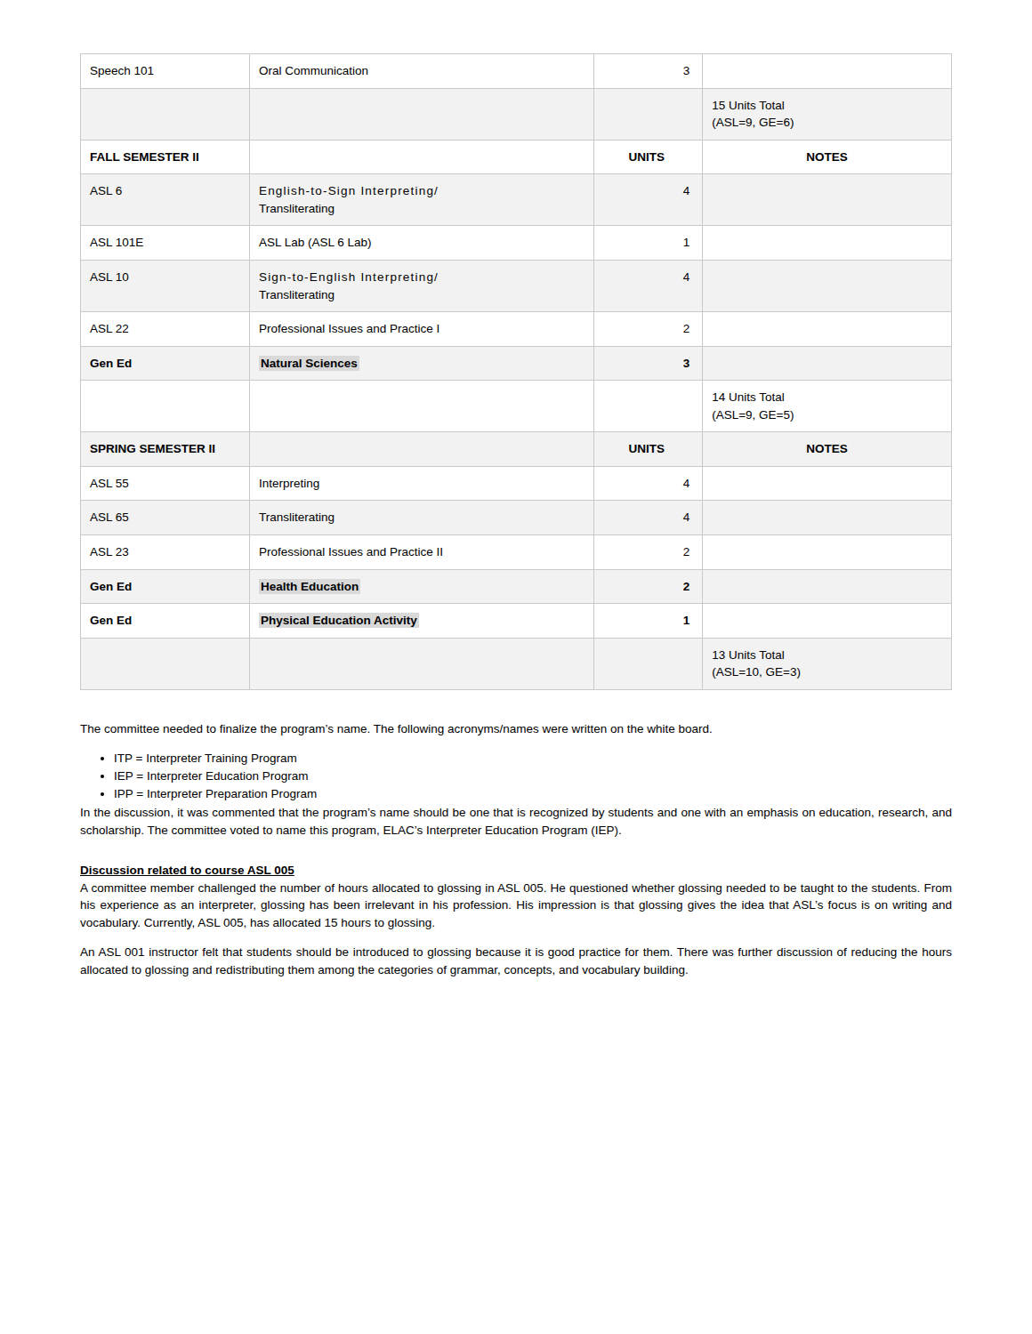| Speech 101 | Oral Communication | 3 | |
| | | | 15 Units Total (ASL=9, GE=6) |
| FALL SEMESTER II | | UNITS | NOTES |
| ASL 6 | English-to-Sign Interpreting/ Transliterating | 4 | |
| ASL 101E | ASL Lab (ASL 6 Lab) | 1 | |
| ASL 10 | Sign-to-English Interpreting/ Transliterating | 4 | |
| ASL 22 | Professional Issues and Practice I | 2 | |
| Gen Ed | Natural Sciences | 3 | |
| | | | 14 Units Total (ASL=9, GE=5) |
| SPRING SEMESTER II | | UNITS | NOTES |
| ASL 55 | Interpreting | 4 | |
| ASL 65 | Transliterating | 4 | |
| ASL 23 | Professional Issues and Practice II | 2 | |
| Gen Ed | Health Education | 2 | |
| Gen Ed | Physical Education Activity | 1 | |
| | | | 13 Units Total (ASL=10, GE=3) |
The committee needed to finalize the program’s name. The following acronyms/names were written on the white board.
ITP = Interpreter Training Program
IEP = Interpreter Education Program
IPP = Interpreter Preparation Program
In the discussion, it was commented that the program’s name should be one that is recognized by students and one with an emphasis on education, research, and scholarship. The committee voted to name this program, ELAC’s Interpreter Education Program (IEP).
Discussion related to course ASL 005
A committee member challenged the number of hours allocated to glossing in ASL 005. He questioned whether glossing needed to be taught to the students. From his experience as an interpreter, glossing has been irrelevant in his profession. His impression is that glossing gives the idea that ASL’s focus is on writing and vocabulary. Currently, ASL 005, has allocated 15 hours to glossing.
An ASL 001 instructor felt that students should be introduced to glossing because it is good practice for them. There was further discussion of reducing the hours allocated to glossing and redistributing them among the categories of grammar, concepts, and vocabulary building.